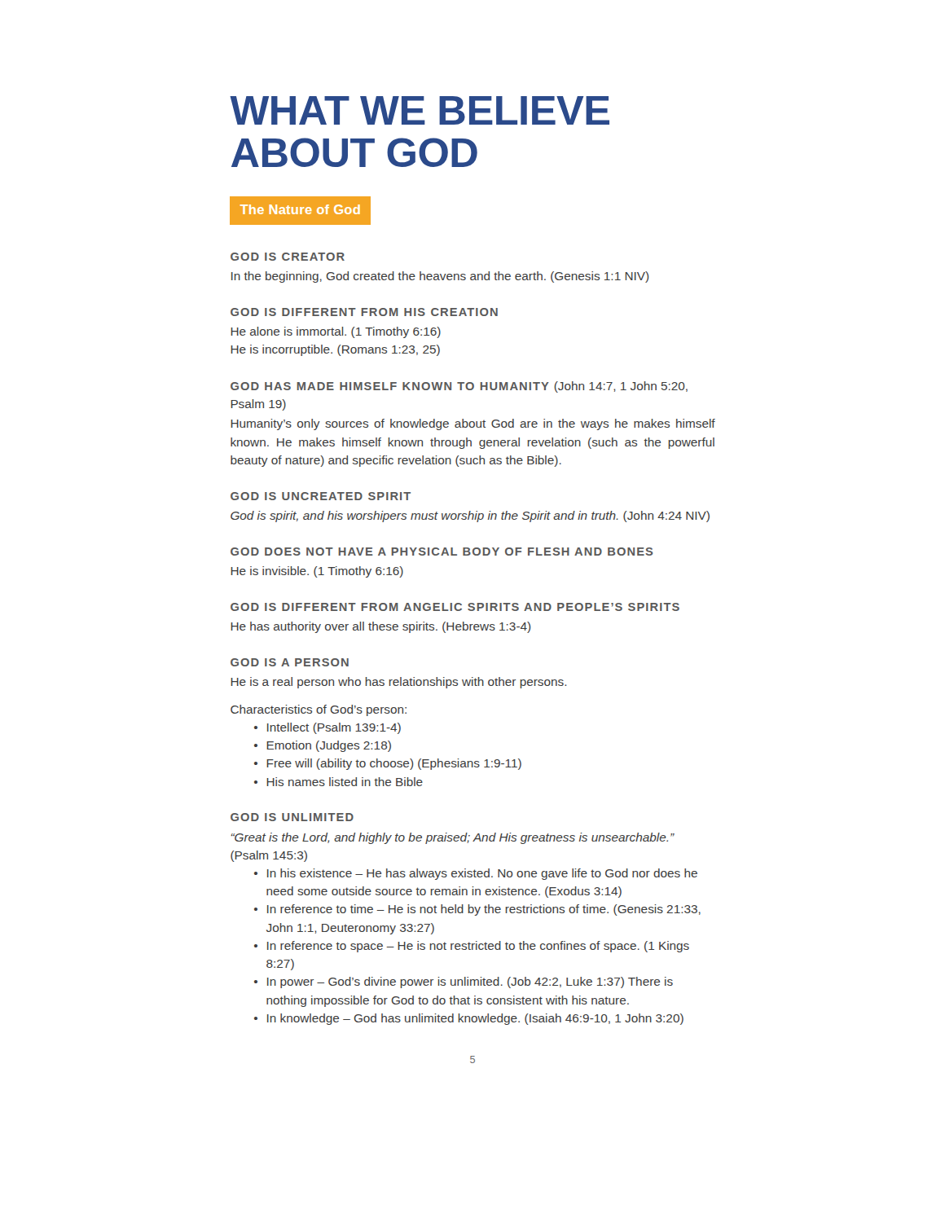What We Believe
About God
The Nature of God
God is Creator
In the beginning, God created the heavens and the earth. (Genesis 1:1 NIV)
God is Different from His Creation
He alone is immortal. (1 Timothy 6:16)
He is incorruptible. (Romans 1:23, 25)
God Has Made Himself Known to Humanity (John 14:7, 1 John 5:20, Psalm 19)
Humanity’s only sources of knowledge about God are in the ways he makes himself known. He makes himself known through general revelation (such as the powerful beauty of nature) and specific revelation (such as the Bible).
God is Uncreated Spirit
God is spirit, and his worshipers must worship in the Spirit and in truth. (John 4:24 NIV)
God Does Not Have a Physical Body of Flesh and Bones
He is invisible. (1 Timothy 6:16)
God is Different from Angelic Spirits and People’s Spirits
He has authority over all these spirits. (Hebrews 1:3-4)
God is a Person
He is a real person who has relationships with other persons.
Characteristics of God’s person:
Intellect (Psalm 139:1-4)
Emotion (Judges 2:18)
Free will (ability to choose) (Ephesians 1:9-11)
His names listed in the Bible
God is Unlimited
“Great is the Lord, and highly to be praised; And His greatness is unsearchable.” (Psalm 145:3)
In his existence – He has always existed. No one gave life to God nor does he need some outside source to remain in existence. (Exodus 3:14)
In reference to time – He is not held by the restrictions of time. (Genesis 21:33, John 1:1, Deuteronomy 33:27)
In reference to space – He is not restricted to the confines of space. (1 Kings 8:27)
In power – God’s divine power is unlimited. (Job 42:2, Luke 1:37) There is nothing impossible for God to do that is consistent with his nature.
In knowledge – God has unlimited knowledge. (Isaiah 46:9-10, 1 John 3:20)
5